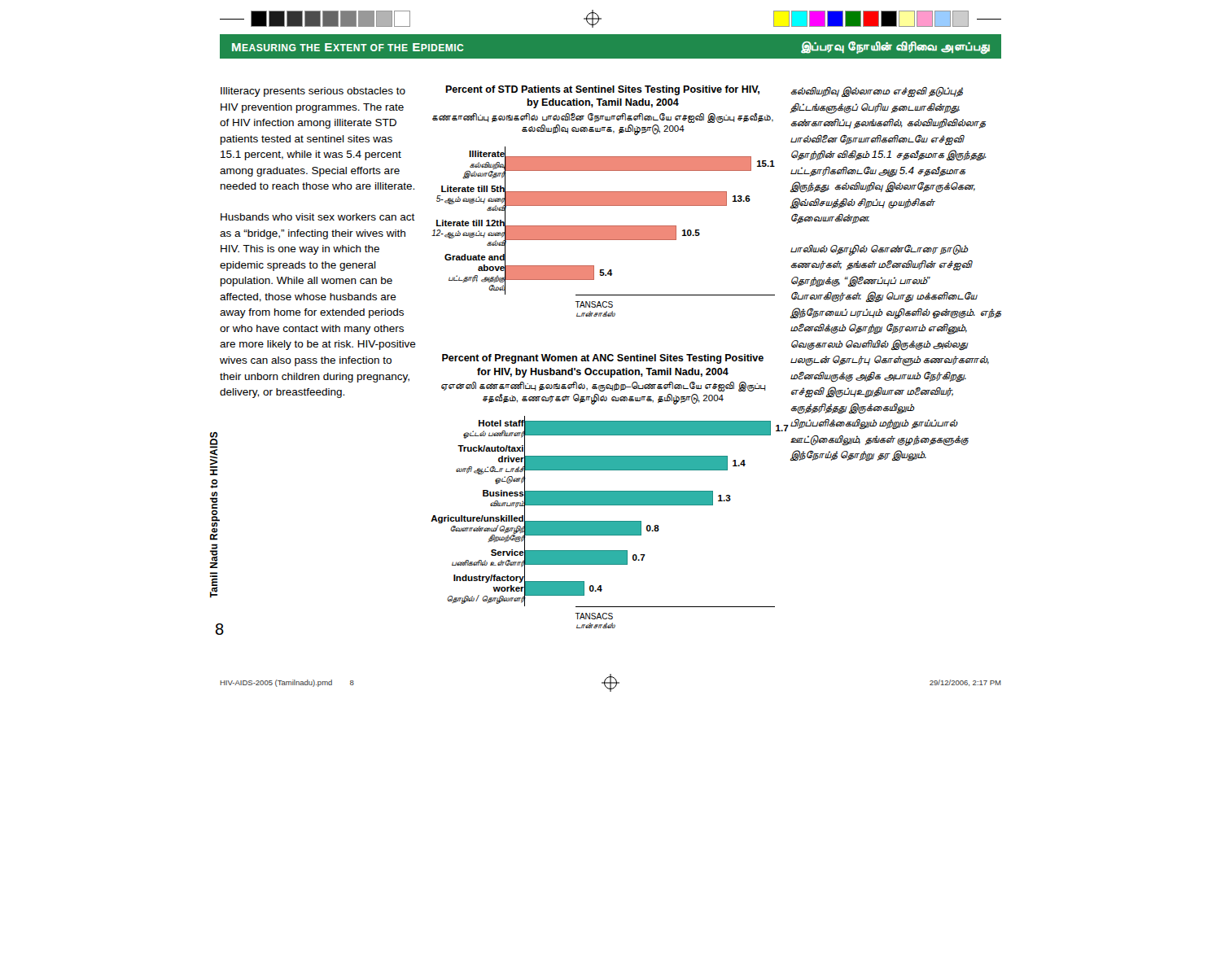MEASURING THE EXTENT OF THE EPIDEMIC
இப்பரவு நோயின் விரிவை அளப்பது
Illiteracy presents serious obstacles to HIV prevention programmes. The rate of HIV infection among illiterate STD patients tested at sentinel sites was 15.1 percent, while it was 5.4 percent among graduates. Special efforts are needed to reach those who are illiterate.
Husbands who visit sex workers can act as a “bridge,” infecting their wives with HIV. This is one way in which the epidemic spreads to the general population. While all women can be affected, those whose husbands are away from home for extended periods or who have contact with many others are more likely to be at risk. HIV-positive wives can also pass the infection to their unborn children during pregnancy, delivery, or breastfeeding.
Percent of STD Patients at Sentinel Sites Testing Positive for HIV,
by Education, Tamil Nadu, 2004
கண்காணிப்பு தலங்களில் பால்வினை நோயாளிகளிடையே எச்ஐவி இருப்பு சதவீதம்,
கல்வியறிவு வகையாக, தமிழ்நாடு, 2004
| Illiterate கல்வியறிவு இல்லாதோர் | 15.1 |
| Literate till 5th 5-ஆம் வகுப்பு வரை கல்வி | 13.6 |
| Literate till 12th 12-ஆம் வகுப்பு வரை கல்வி | 10.5 |
| Graduate and above பட்டதாரி, அதற்கு மேல் | 5.4 |
TANSACSடான்சாக்ஸ்
Percent of Pregnant Women at ANC Sentinel Sites Testing Positive
for HIV, by Husband's Occupation, Tamil Nadu, 2004
ஏஎன்ஸி கண்காணிப்பு தலங்களில், கருவுற்ற–பெண்களிடையே எச்ஐவி இருப்பு
சதவீதம், கணவர்கள் தொழில் வகையாக, தமிழ்நாடு, 2004
| Hotel staff ஓட்டல் பணியாளர் | 1.7 |
| Truck/auto/taxi driver லாரி ஆட்டோ டாக்சி ஓட்டுனர் | 1.4 |
| Business வியாபாரம் | 1.3 |
| Agriculture/unskilled வேளாண்மை/தொழிற் திறமற்றோர் | 0.8 |
| Service பணிகளில் உள்ளோர் | 0.7 |
| Industry/factory worker தொழில் / தொழிலாளர் | 0.4 |
TANSACSடான்சாக்ஸ்
கல்வியறிவு இல்லாமை எச்ஐவி தடுப்புத் திட்டங்களுக்குப் பெரிய தடையாகின்றது. கண்காணிப்பு தலங்களில், கல்வியறிவில்லாத பால்வினை நோயாளிகளிடையே எச்ஐவி தொற்றின் விகிதம் 15.1 சதவீதமாக இருந்தது. பட்டதாரிகளிடையே அது 5.4 சதவீதமாக இருந்தது. கல்வியறிவு இல்லாதோருக்கென, இவ்விசயத்தில் சிறப்பு முயற்சிகள் தேவையாகின்றன.
பாலியல் தொழில் கொண்டோரை நாடும் கணவர்கள், தங்கள் மனைவியரின் எச்ஐவி தொற்றுக்கு, “இணைப்புப் பாலம்” போலாகிறார்கள். இது பொது மக்களிடையே இந்நோயைப் பரப்பும் வழிகளில் ஒன்றாகும். எந்த மனைவிக்கும் தொற்று நேரலாம் எனினும், வெகுகாலம் வெளியில் இருக்கும் அல்லது பலருடன் தொடர்பு கொள்ளும் கணவர்களால், மனைவியருக்கு அதிக அபாயம் நேர்கிறது. எச்ஐவி இருப்புஉறுதியான மனைவியர், கருத்தரித்தது இருக்கையிலும் பிறப்பளிக்கையிலும் மற்றும் தாய்ப்பால் ஊட்டுகையிலும், தங்கள் குழந்தைகளுக்கு இந்நோய்த் தொற்று தர இயலும்.
Tamil Nadu Responds to HIV/AIDS
8
HIV-AIDS-2005 (Tamilnadu).pmd 8
29/12/2006, 2:17 PM